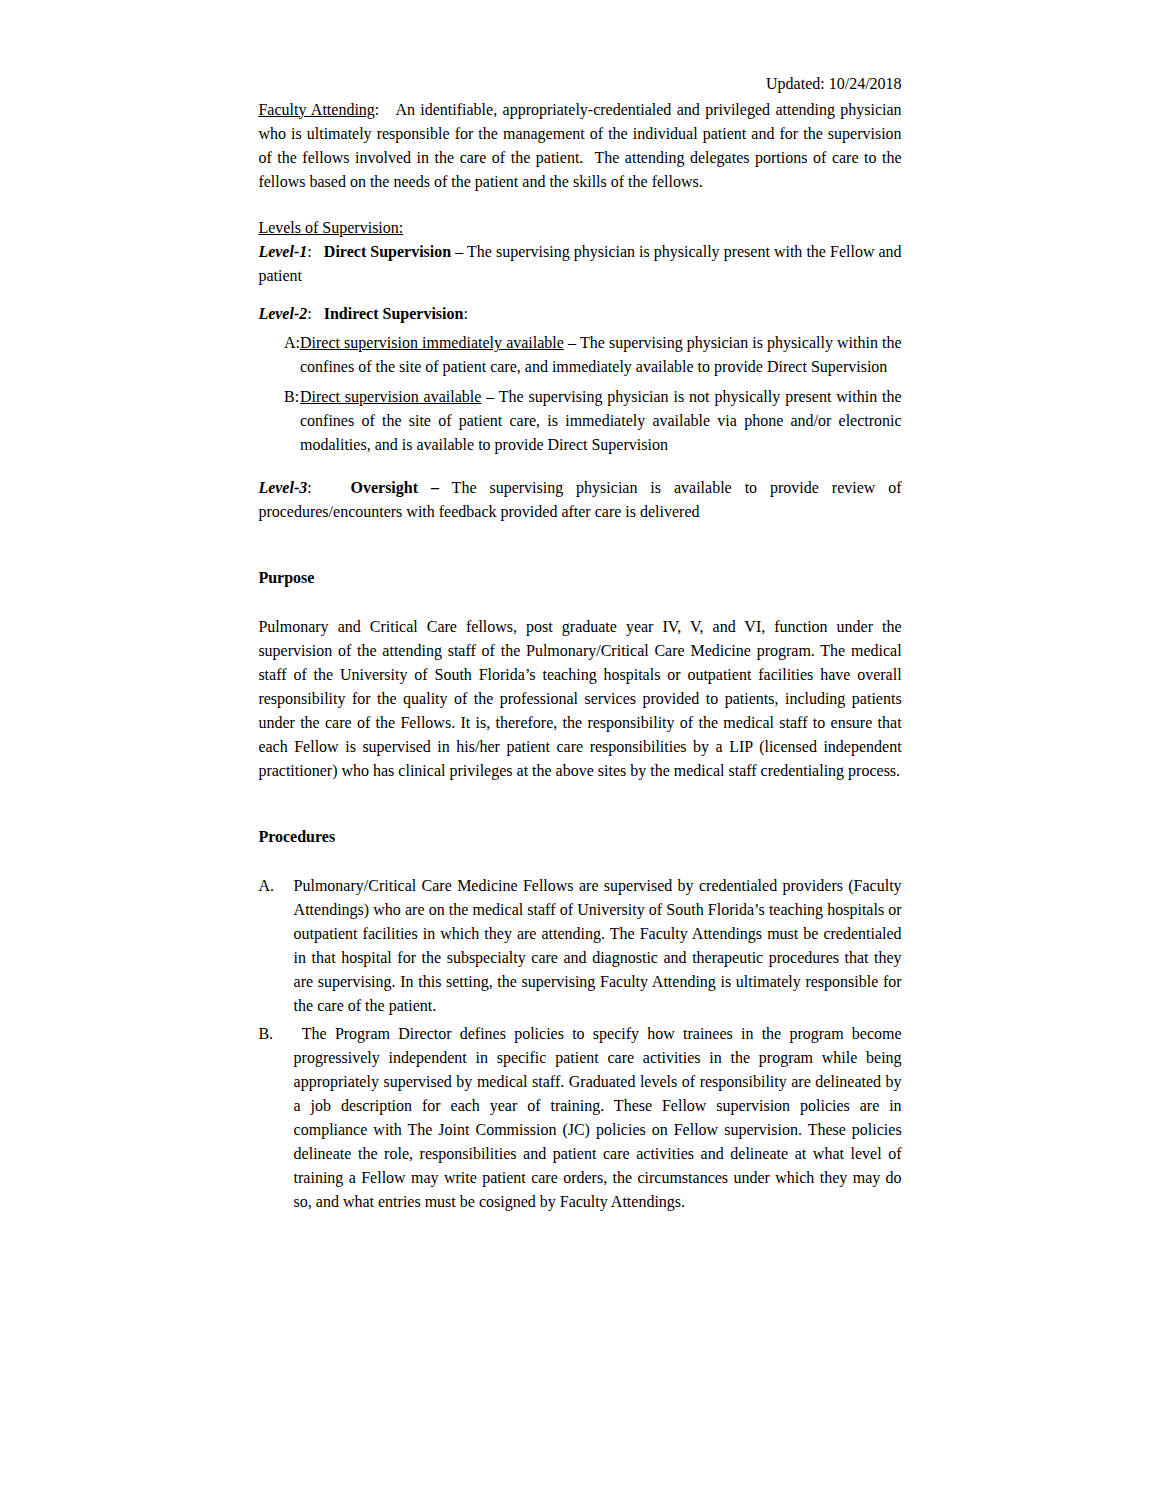Updated: 10/24/2018
Faculty Attending: An identifiable, appropriately-credentialed and privileged attending physician who is ultimately responsible for the management of the individual patient and for the supervision of the fellows involved in the care of the patient. The attending delegates portions of care to the fellows based on the needs of the patient and the skills of the fellows.
Levels of Supervision:
Level-1: Direct Supervision – The supervising physician is physically present with the Fellow and patient
Level-2: Indirect Supervision:
A: Direct supervision immediately available – The supervising physician is physically within the confines of the site of patient care, and immediately available to provide Direct Supervision
B: Direct supervision available – The supervising physician is not physically present within the confines of the site of patient care, is immediately available via phone and/or electronic modalities, and is available to provide Direct Supervision
Level-3: Oversight – The supervising physician is available to provide review of procedures/encounters with feedback provided after care is delivered
Purpose
Pulmonary and Critical Care fellows, post graduate year IV, V, and VI, function under the supervision of the attending staff of the Pulmonary/Critical Care Medicine program. The medical staff of the University of South Florida’s teaching hospitals or outpatient facilities have overall responsibility for the quality of the professional services provided to patients, including patients under the care of the Fellows. It is, therefore, the responsibility of the medical staff to ensure that each Fellow is supervised in his/her patient care responsibilities by a LIP (licensed independent practitioner) who has clinical privileges at the above sites by the medical staff credentialing process.
Procedures
A. Pulmonary/Critical Care Medicine Fellows are supervised by credentialed providers (Faculty Attendings) who are on the medical staff of University of South Florida’s teaching hospitals or outpatient facilities in which they are attending. The Faculty Attendings must be credentialed in that hospital for the subspecialty care and diagnostic and therapeutic procedures that they are supervising. In this setting, the supervising Faculty Attending is ultimately responsible for the care of the patient.
B. The Program Director defines policies to specify how trainees in the program become progressively independent in specific patient care activities in the program while being appropriately supervised by medical staff. Graduated levels of responsibility are delineated by a job description for each year of training. These Fellow supervision policies are in compliance with The Joint Commission (JC) policies on Fellow supervision. These policies delineate the role, responsibilities and patient care activities and delineate at what level of training a Fellow may write patient care orders, the circumstances under which they may do so, and what entries must be cosigned by Faculty Attendings.